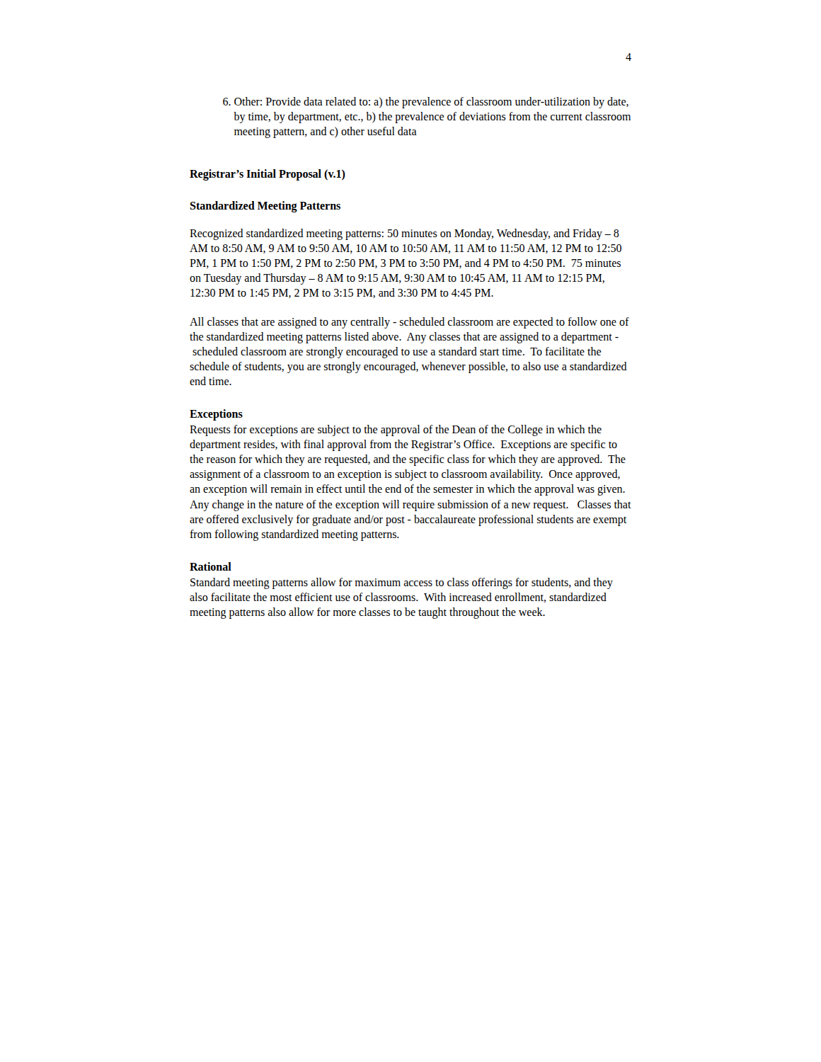4
Other: Provide data related to: a) the prevalence of classroom under-utilization by date, by time, by department, etc., b) the prevalence of deviations from the current classroom meeting pattern, and c) other useful data
Registrar’s Initial Proposal (v.1)
Standardized Meeting Patterns
Recognized standardized meeting patterns: 50 minutes on Monday, Wednesday, and Friday – 8 AM to 8:50 AM, 9 AM to 9:50 AM, 10 AM to 10:50 AM, 11 AM to 11:50 AM, 12 PM to 12:50 PM, 1 PM to 1:50 PM, 2 PM to 2:50 PM, 3 PM to 3:50 PM, and 4 PM to 4:50 PM. 75 minutes on Tuesday and Thursday – 8 AM to 9:15 AM, 9:30 AM to 10:45 AM, 11 AM to 12:15 PM, 12:30 PM to 1:45 PM, 2 PM to 3:15 PM, and 3:30 PM to 4:45 PM.
All classes that are assigned to any centrally - scheduled classroom are expected to follow one of the standardized meeting patterns listed above. Any classes that are assigned to a department - scheduled classroom are strongly encouraged to use a standard start time. To facilitate the schedule of students, you are strongly encouraged, whenever possible, to also use a standardized end time.
Exceptions
Requests for exceptions are subject to the approval of the Dean of the College in which the department resides, with final approval from the Registrar’s Office. Exceptions are specific to the reason for which they are requested, and the specific class for which they are approved. The assignment of a classroom to an exception is subject to classroom availability. Once approved, an exception will remain in effect until the end of the semester in which the approval was given. Any change in the nature of the exception will require submission of a new request. Classes that are offered exclusively for graduate and/or post - baccalaureate professional students are exempt from following standardized meeting patterns.
Rational
Standard meeting patterns allow for maximum access to class offerings for students, and they also facilitate the most efficient use of classrooms. With increased enrollment, standardized meeting patterns also allow for more classes to be taught throughout the week.